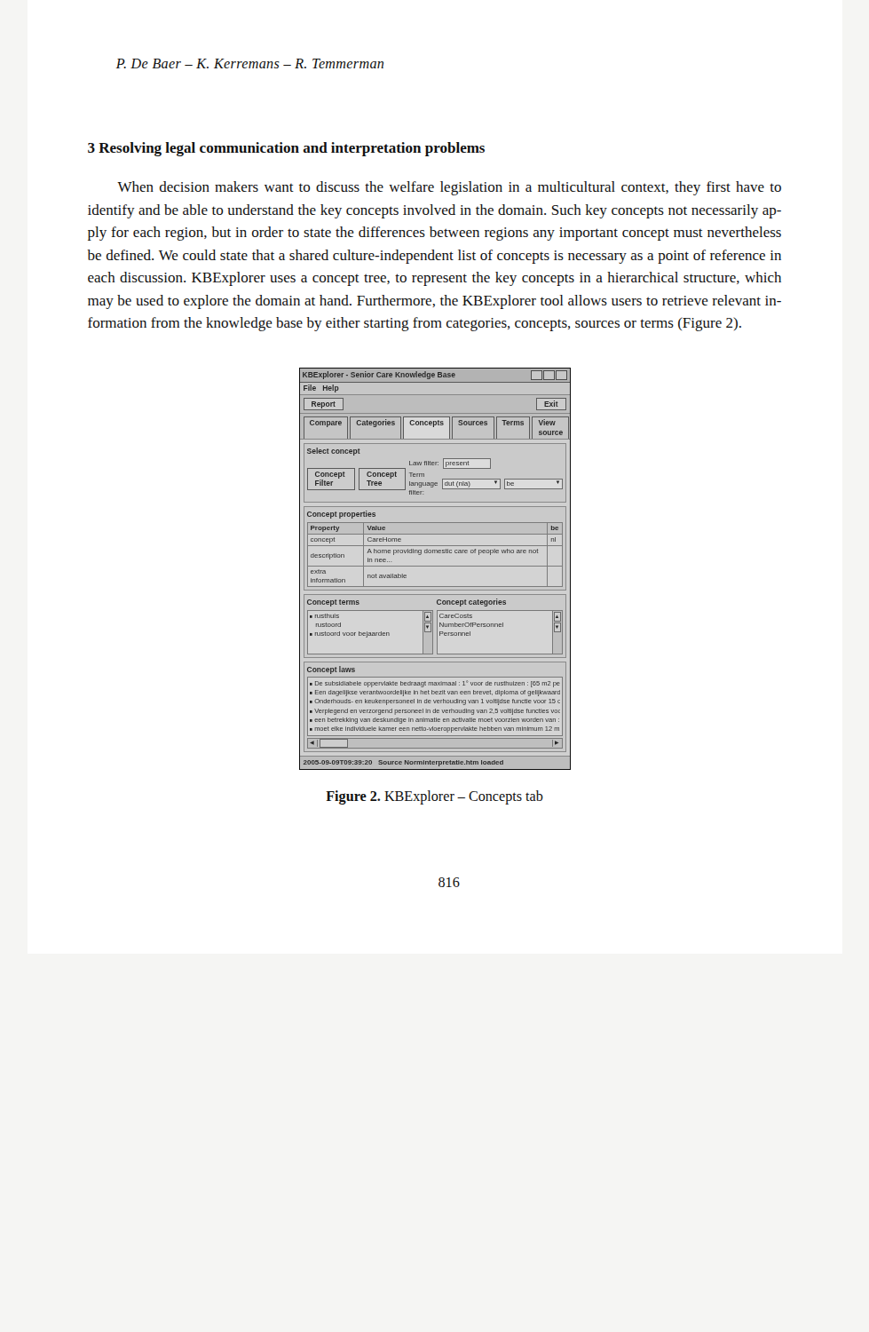P. De Baer – K. Kerremans – R. Temmerman
3 Resolving legal communication and interpretation problems
When decision makers want to discuss the welfare legislation in a multicultural context, they first have to identify and be able to understand the key concepts involved in the domain. Such key concepts not necessarily apply for each region, but in order to state the differences between regions any important concept must nevertheless be defined. We could state that a shared culture-independent list of concepts is necessary as a point of reference in each discussion. KBExplorer uses a concept tree, to represent the key concepts in a hierarchical structure, which may be used to explore the domain at hand. Furthermore, the KBExplorer tool allows users to retrieve relevant information from the knowledge base by either starting from categories, concepts, sources or terms (Figure 2).
KBExplorer - Senior Care Knowledge Base
File Help
Report Exit
Compare Categories Concepts Sources Terms View source
Select concept
Concept Filter Concept Tree
Law filter: present
Term language filter: dut (nla) be
Concept properties
| Property | Value | be |
| --- | --- | --- |
| concept | CareHome | nl |
| description | A home providing domestic care of people who are not in nee... | |
| extra information | not available | |
Concept terms
▲▼
rusthuis
rustoord
rustoord voor bejaarden
Concept categories
▲▼
CareCosts
NumberOfPersonnel
Personnel
Concept laws
De subsidiabele oppervlakte bedraagt maximaal : 1° voor de rusthuizen : [65 m2 per woon
Een dagelijkse verantwoordelijke in het bezit van een brevet, diploma of gelijkwaardige ti
Onderhouds- en keukenpersoneel in de verhouding van 1 voltijdse functie voor 15 opgeno
Verplegend en verzorgend personeel in de verhouding van 2,5 voltijdse functies voor 15 o
een betrekking van deskundige in animatie en activatie moet voorzien worden van : 1° 0,2
moet elke individuele kamer een netto-vloeroppervlakte hebben van minimum 12 m2, toile
◀ ▶
2005-09-09T09:39:20 Source Norminterpretatie.htm loaded
Figure 2. KBExplorer – Concepts tab
816